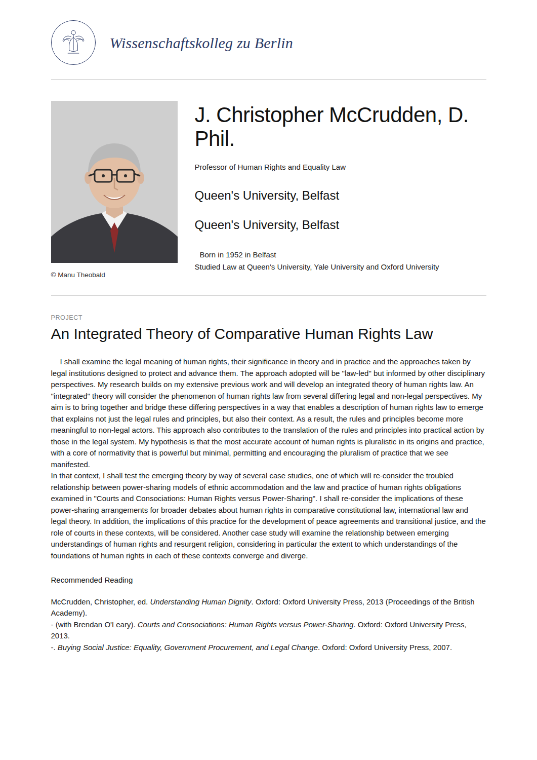Wissenschaftskolleg zu Berlin
© Manu Theobald
J. Christopher McCrudden, D. Phil.
Professor of Human Rights and Equality Law
Queen's University, Belfast
Queen's University, Belfast
Born in 1952 in Belfast
Studied Law at Queen's University, Yale University and Oxford University
Project
An Integrated Theory of Comparative Human Rights Law
I shall examine the legal meaning of human rights, their significance in theory and in practice and the approaches taken by legal institutions designed to protect and advance them. The approach adopted will be "law-led" but informed by other disciplinary perspectives. My research builds on my extensive previous work and will develop an integrated theory of human rights law. An "integrated" theory will consider the phenomenon of human rights law from several differing legal and non-legal perspectives. My aim is to bring together and bridge these differing perspectives in a way that enables a description of human rights law to emerge that explains not just the legal rules and principles, but also their context. As a result, the rules and principles become more meaningful to non-legal actors. This approach also contributes to the translation of the rules and principles into practical action by those in the legal system. My hypothesis is that the most accurate account of human rights is pluralistic in its origins and practice, with a core of normativity that is powerful but minimal, permitting and encouraging the pluralism of practice that we see manifested.
In that context, I shall test the emerging theory by way of several case studies, one of which will re-consider the troubled relationship between power-sharing models of ethnic accommodation and the law and practice of human rights obligations examined in "Courts and Consociations: Human Rights versus Power-Sharing". I shall re-consider the implications of these power-sharing arrangements for broader debates about human rights in comparative constitutional law, international law and legal theory. In addition, the implications of this practice for the development of peace agreements and transitional justice, and the role of courts in these contexts, will be considered. Another case study will examine the relationship between emerging understandings of human rights and resurgent religion, considering in particular the extent to which understandings of the foundations of human rights in each of these contexts converge and diverge.
Recommended Reading
McCrudden, Christopher, ed. Understanding Human Dignity. Oxford: Oxford University Press, 2013 (Proceedings of the British Academy).
- (with Brendan O'Leary). Courts and Consociations: Human Rights versus Power-Sharing. Oxford: Oxford University Press, 2013.
-. Buying Social Justice: Equality, Government Procurement, and Legal Change. Oxford: Oxford University Press, 2007.